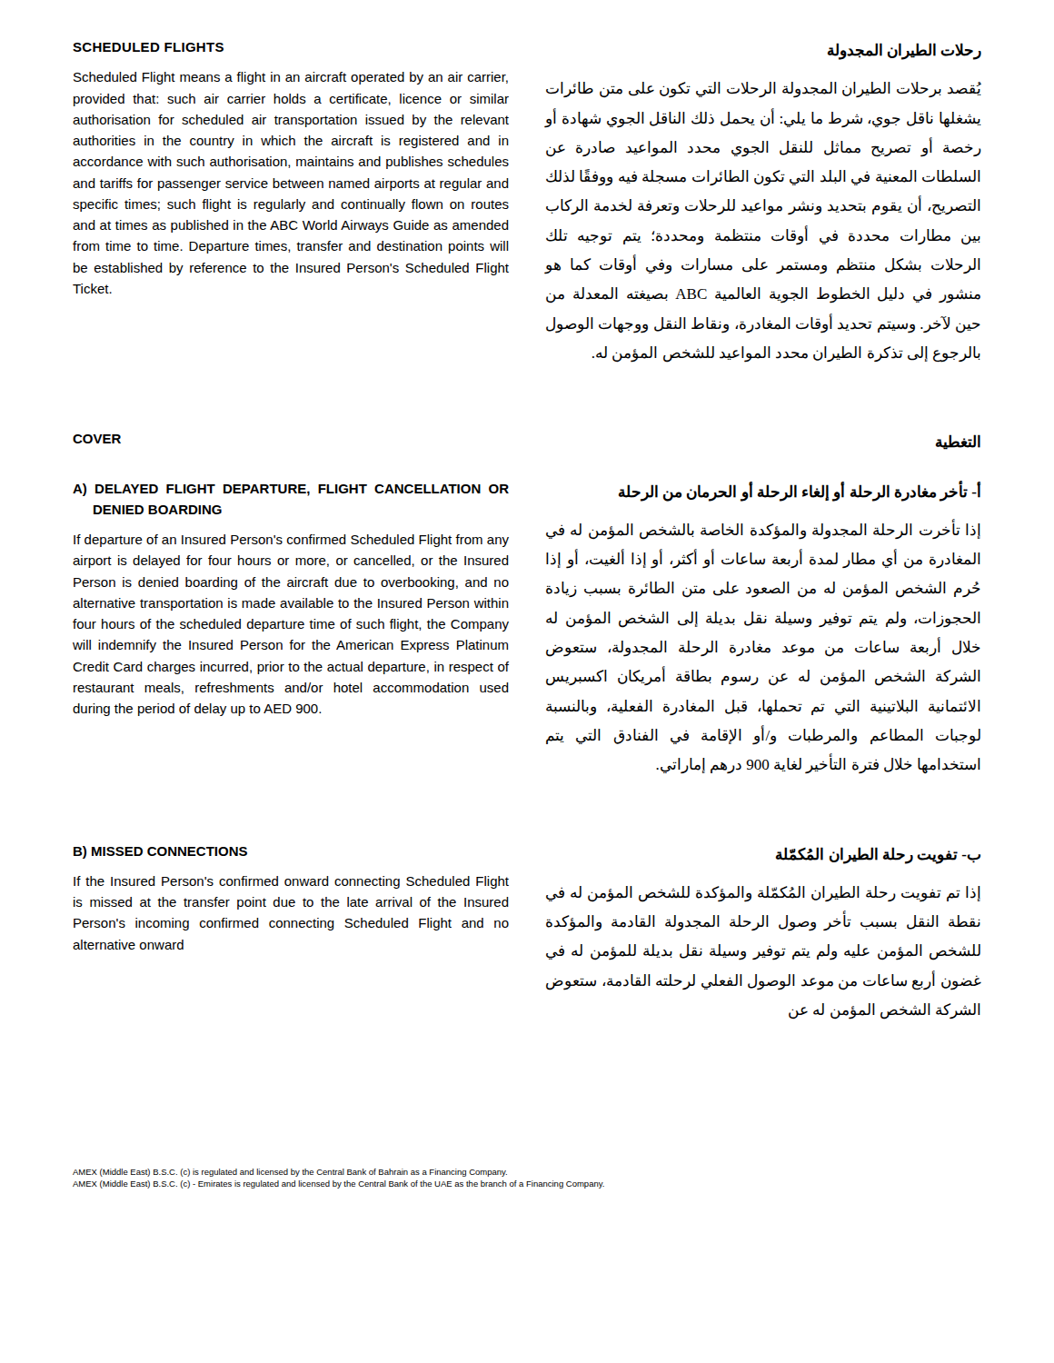SCHEDULED FLIGHTS
Scheduled Flight means a flight in an aircraft operated by an air carrier, provided that: such air carrier holds a certificate, licence or similar authorisation for scheduled air transportation issued by the relevant authorities in the country in which the aircraft is registered and in accordance with such authorisation, maintains and publishes schedules and tariffs for passenger service between named airports at regular and specific times; such flight is regularly and continually flown on routes and at times as published in the ABC World Airways Guide as amended from time to time. Departure times, transfer and destination points will be established by reference to the Insured Person's Scheduled Flight Ticket.
رحلات الطيران المجدولة
يُقصد برحلات الطيران المجدولة الرحلات التي تكون على متن طائرات يشغلها ناقل جوي، شرط ما يلي: أن يحمل ذلك الناقل الجوي شهادة أو رخصة أو تصريح مماثل للنقل الجوي محدد المواعيد صادرة عن السلطات المعنية في البلد التي تكون الطائرات مسجلة فيه ووفقًا لذلك التصريح، أن يقوم بتحديد ونشر مواعيد للرحلات وتعرفة لخدمة الركاب بين مطارات محددة في أوقات منتظمة ومحددة؛ يتم توجيه تلك الرحلات بشكل منتظم ومستمر على مسارات وفي أوقات كما هو منشور في دليل الخطوط الجوية العالمية ABC بصيغته المعدلة من حين لآخر. وسيتم تحديد أوقات المغادرة، ونقاط النقل ووجهات الوصول بالرجوع إلى تذكرة الطيران محدد المواعيد للشخص المؤمن له.
COVER
التغطية
A) DELAYED FLIGHT DEPARTURE, FLIGHT CANCELLATION OR DENIED BOARDING
If departure of an Insured Person's confirmed Scheduled Flight from any airport is delayed for four hours or more, or cancelled, or the Insured Person is denied boarding of the aircraft due to overbooking, and no alternative transportation is made available to the Insured Person within four hours of the scheduled departure time of such flight, the Company will indemnify the Insured Person for the American Express Platinum Credit Card charges incurred, prior to the actual departure, in respect of restaurant meals, refreshments and/or hotel accommodation used during the period of delay up to AED 900.
أ- تأخر مغادرة الرحلة أو إلغاء الرحلة أو الحرمان من الرحلة
إذا تأخرت الرحلة المجدولة والمؤكدة الخاصة بالشخص المؤمن له في المغادرة من أي مطار لمدة أربعة ساعات أو أكثر، أو إذا ألغيت، أو إذا حُرم الشخص المؤمن له من الصعود على متن الطائرة بسبب زيادة الحجوزات، ولم يتم توفير وسيلة نقل بديلة إلى الشخص المؤمن له خلال أربعة ساعات من موعد مغادرة الرحلة المجدولة، ستعوض الشركة الشخص المؤمن له عن رسوم بطاقة أمريكان اكسبريس الائتمانية البلاتينية التي تم تحملها، قبل المغادرة الفعلية، وبالنسبة لوجبات المطاعم والمرطبات و/أو الإقامة في الفنادق التي يتم استخدامها خلال فترة التأخير لغاية 900 درهم إماراتي.
B) MISSED CONNECTIONS
If the Insured Person's confirmed onward connecting Scheduled Flight is missed at the transfer point due to the late arrival of the Insured Person's incoming confirmed connecting Scheduled Flight and no alternative onward
ب- تفويت رحلة الطيران المُكمّلة
إذا تم تفويت رحلة الطيران المُكمّلة والمؤكدة للشخص المؤمن له في نقطة النقل بسبب تأخر وصول الرحلة المجدولة القادمة والمؤكدة للشخص المؤمن عليه ولم يتم توفير وسيلة نقل بديلة للمؤمن له في غضون أربع ساعات من موعد الوصول الفعلي لرحلته القادمة، ستعوض الشركة الشخص المؤمن له عن
AMEX (Middle East) B.S.C. (c) is regulated and licensed by the Central Bank of Bahrain as a Financing Company.
AMEX (Middle East) B.S.C. (c) - Emirates is regulated and licensed by the Central Bank of the UAE as the branch of a Financing Company.